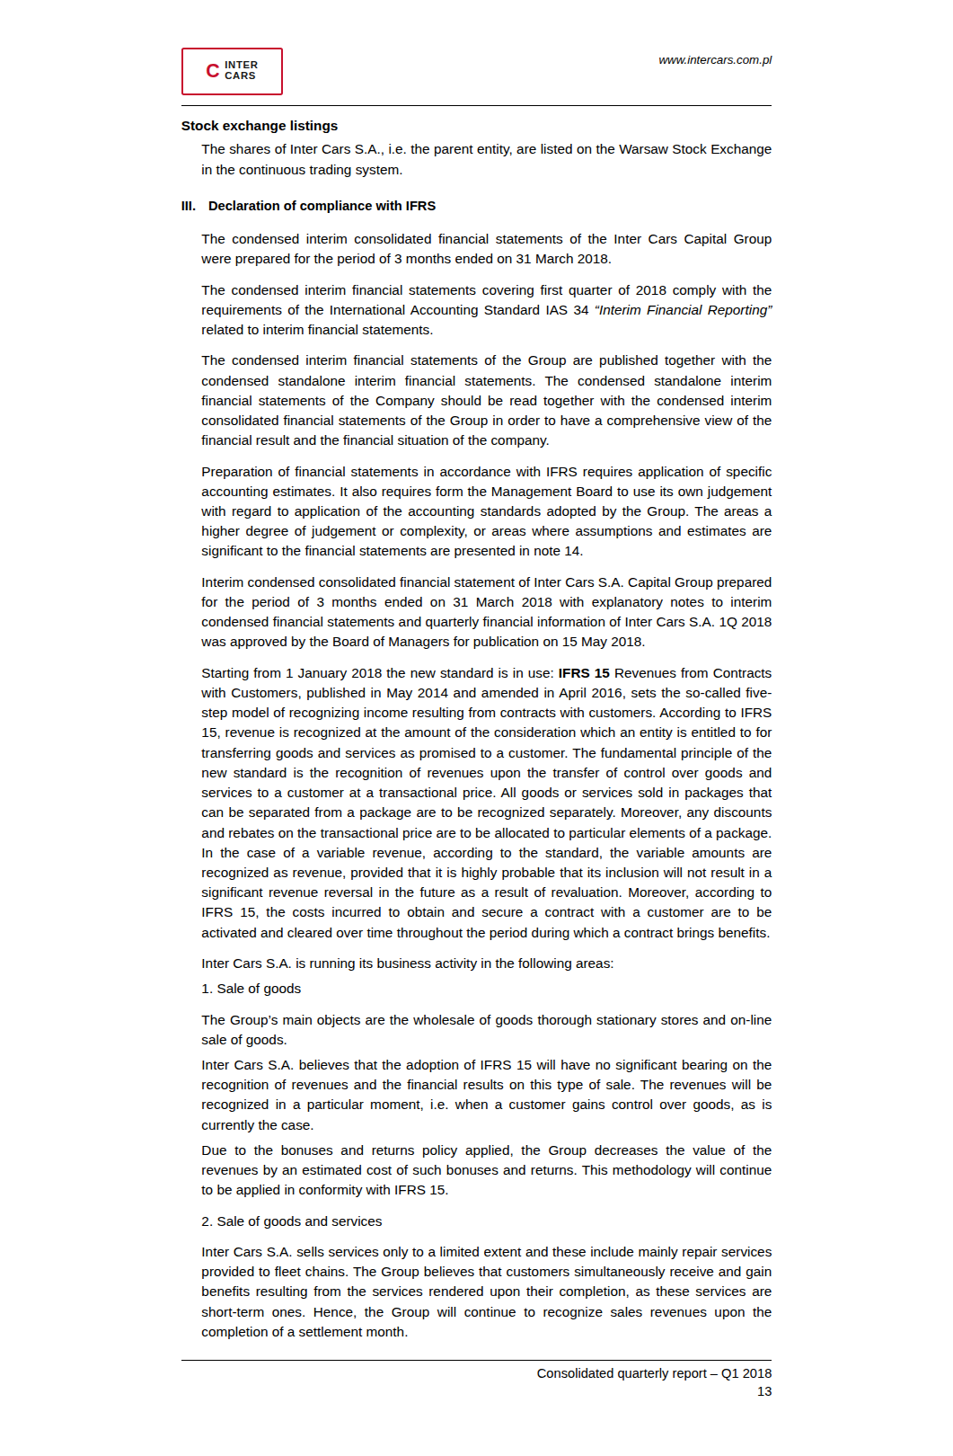C INTER
CARS
www.intercars.com.pl
Stock exchange listings
The shares of Inter Cars S.A., i.e. the parent entity, are listed on the Warsaw Stock Exchange in the continuous trading system.
III. Declaration of compliance with IFRS
The condensed interim consolidated financial statements of the Inter Cars Capital Group were prepared for the period of 3 months ended on 31 March 2018.
The condensed interim financial statements covering first quarter of 2018 comply with the requirements of the International Accounting Standard IAS 34 “Interim Financial Reporting” related to interim financial statements.
The condensed interim financial statements of the Group are published together with the condensed standalone interim financial statements. The condensed standalone interim financial statements of the Company should be read together with the condensed interim consolidated financial statements of the Group in order to have a comprehensive view of the financial result and the financial situation of the company.
Preparation of financial statements in accordance with IFRS requires application of specific accounting estimates. It also requires form the Management Board to use its own judgement with regard to application of the accounting standards adopted by the Group. The areas a higher degree of judgement or complexity, or areas where assumptions and estimates are significant to the financial statements are presented in note 14.
Interim condensed consolidated financial statement of Inter Cars S.A. Capital Group prepared for the period of 3 months ended on 31 March 2018 with explanatory notes to interim condensed financial statements and quarterly financial information of Inter Cars S.A. 1Q 2018 was approved by the Board of Managers for publication on 15 May 2018.
Starting from 1 January 2018 the new standard is in use: IFRS 15 Revenues from Contracts with Customers, published in May 2014 and amended in April 2016, sets the so-called five-step model of recognizing income resulting from contracts with customers. According to IFRS 15, revenue is recognized at the amount of the consideration which an entity is entitled to for transferring goods and services as promised to a customer. The fundamental principle of the new standard is the recognition of revenues upon the transfer of control over goods and services to a customer at a transactional price. All goods or services sold in packages that can be separated from a package are to be recognized separately. Moreover, any discounts and rebates on the transactional price are to be allocated to particular elements of a package. In the case of a variable revenue, according to the standard, the variable amounts are recognized as revenue, provided that it is highly probable that its inclusion will not result in a significant revenue reversal in the future as a result of revaluation. Moreover, according to IFRS 15, the costs incurred to obtain and secure a contract with a customer are to be activated and cleared over time throughout the period during which a contract brings benefits.
Inter Cars S.A. is running its business activity in the following areas:
1. Sale of goods
The Group’s main objects are the wholesale of goods thorough stationary stores and on-line sale of goods.
Inter Cars S.A. believes that the adoption of IFRS 15 will have no significant bearing on the recognition of revenues and the financial results on this type of sale. The revenues will be recognized in a particular moment, i.e. when a customer gains control over goods, as is currently the case.
Due to the bonuses and returns policy applied, the Group decreases the value of the revenues by an estimated cost of such bonuses and returns. This methodology will continue to be applied in conformity with IFRS 15.
2. Sale of goods and services
Inter Cars S.A. sells services only to a limited extent and these include mainly repair services provided to fleet chains. The Group believes that customers simultaneously receive and gain benefits resulting from the services rendered upon their completion, as these services are short-term ones. Hence, the Group will continue to recognize sales revenues upon the completion of a settlement month.
Consolidated quarterly report – Q1 2018
13